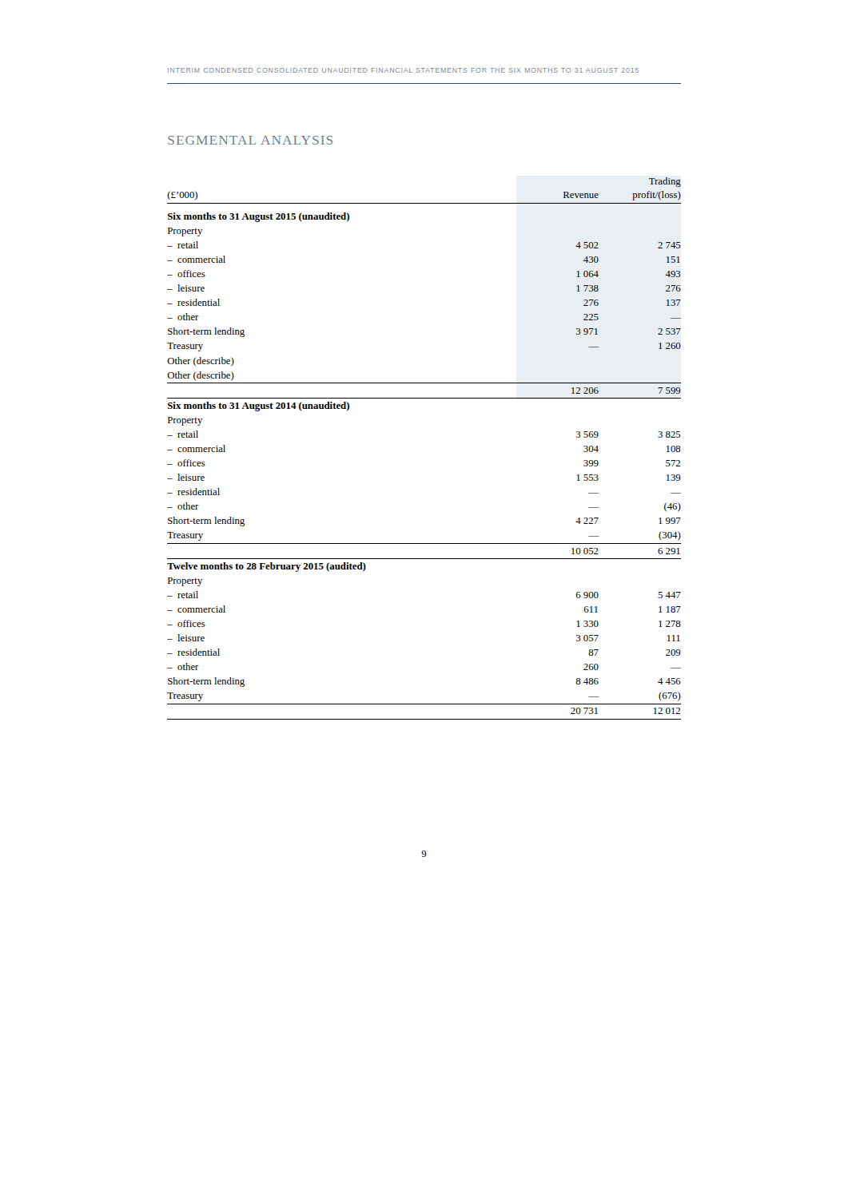Interim condensed consolidated unaudited financial statements for the six months to 31 August 2015
Segmental analysis
| | | Trading |
| --- | --- | --- |
| (£’000) | Revenue | profit/(loss) |
| Six months to 31 August 2015 (unaudited) | | |
| Property | | |
| – retail | 4 502 | 2 745 |
| – commercial | 430 | 151 |
| – offices | 1 064 | 493 |
| – leisure | 1 738 | 276 |
| – residential | 276 | 137 |
| – other | 225 | — |
| Short-term lending | 3 971 | 2 537 |
| Treasury | — | 1 260 |
| Other (describe) | | |
| Other (describe) | | |
| | 12 206 | 7 599 |
| Six months to 31 August 2014 (unaudited) | | |
| Property | | |
| – retail | 3 569 | 3 825 |
| – commercial | 304 | 108 |
| – offices | 399 | 572 |
| – leisure | 1 553 | 139 |
| – residential | — | — |
| – other | — | (46) |
| Short-term lending | 4 227 | 1 997 |
| Treasury | — | (304) |
| | 10 052 | 6 291 |
| Twelve months to 28 February 2015 (audited) | | |
| Property | | |
| – retail | 6 900 | 5 447 |
| – commercial | 611 | 1 187 |
| – offices | 1 330 | 1 278 |
| – leisure | 3 057 | 111 |
| – residential | 87 | 209 |
| – other | 260 | — |
| Short-term lending | 8 486 | 4 456 |
| Treasury | — | (676) |
| | 20 731 | 12 012 |
9